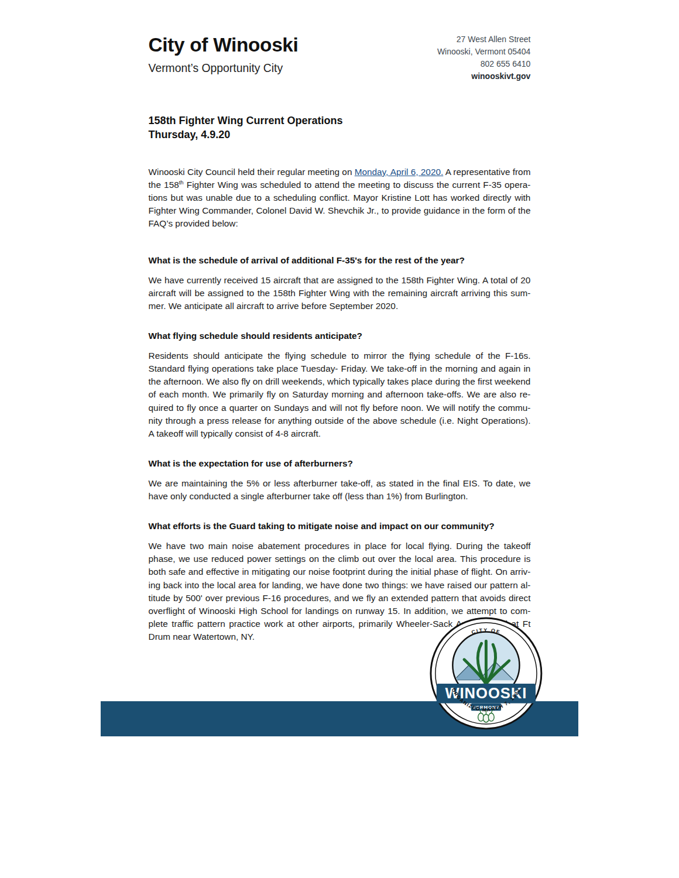City of Winooski
Vermont’s Opportunity City
27 West Allen Street
Winooski, Vermont 05404
802 655 6410
winooskivt.gov
158th Fighter Wing Current Operations Thursday, 4.9.20
Winooski City Council held their regular meeting on Monday, April 6, 2020. A representative from the 158th Fighter Wing was scheduled to attend the meeting to discuss the current F-35 operations but was unable due to a scheduling conflict. Mayor Kristine Lott has worked directly with Fighter Wing Commander, Colonel David W. Shevchik Jr., to provide guidance in the form of the FAQ’s provided below:
What is the schedule of arrival of additional F-35's for the rest of the year?
We have currently received 15 aircraft that are assigned to the 158th Fighter Wing. A total of 20 aircraft will be assigned to the 158th Fighter Wing with the remaining aircraft arriving this summer. We anticipate all aircraft to arrive before September 2020.
What flying schedule should residents anticipate?
Residents should anticipate the flying schedule to mirror the flying schedule of the F-16s. Standard flying operations take place Tuesday- Friday. We take-off in the morning and again in the afternoon. We also fly on drill weekends, which typically takes place during the first weekend of each month. We primarily fly on Saturday morning and afternoon take-offs. We are also required to fly once a quarter on Sundays and will not fly before noon. We will notify the community through a press release for anything outside of the above schedule (i.e. Night Operations). A takeoff will typically consist of 4-8 aircraft.
What is the expectation for use of afterburners?
We are maintaining the 5% or less afterburner take-off, as stated in the final EIS. To date, we have only conducted a single afterburner take off (less than 1%) from Burlington.
What efforts is the Guard taking to mitigate noise and impact on our community?
We have two main noise abatement procedures in place for local flying. During the takeoff phase, we use reduced power settings on the climb out over the local area. This procedure is both safe and effective in mitigating our noise footprint during the initial phase of flight. On arriving back into the local area for landing, we have done two things: we have raised our pattern altitude by 500' over previous F-16 procedures, and we fly an extended pattern that avoids direct overflight of Winooski High School for landings on runway 15. In addition, we attempt to complete traffic pattern practice work at other airports, primarily Wheeler-Sack Army Airfield at Ft Drum near Watertown, NY.
WINOOSKI VERMONT CITY OF ORGANIZED MARCH 7, 1922